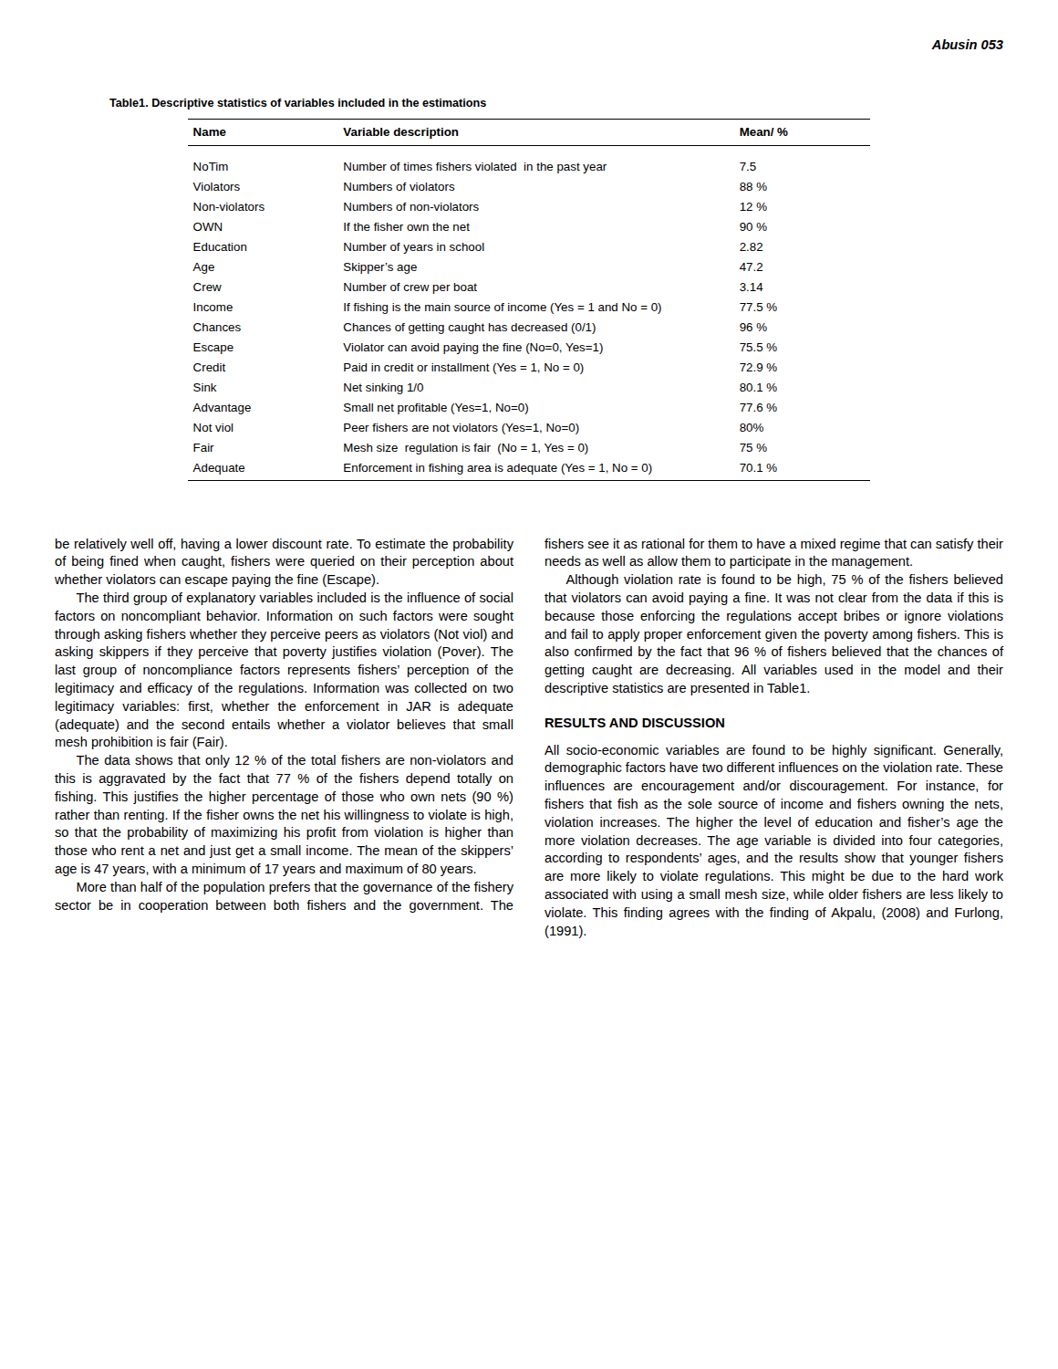Abusin 053
Table1. Descriptive statistics of variables included in the estimations
| Name | Variable description | Mean/ % |
| --- | --- | --- |
| NoTim | Number of times fishers violated in the past year | 7.5 |
| Violators | Numbers of violators | 88 % |
| Non-violators | Numbers of non-violators | 12 % |
| OWN | If the fisher own the net | 90 % |
| Education | Number of years in school | 2.82 |
| Age | Skipper’s age | 47.2 |
| Crew | Number of crew per boat | 3.14 |
| Income | If fishing is the main source of income (Yes = 1 and No = 0) | 77.5 % |
| Chances | Chances of getting caught has decreased (0/1) | 96 % |
| Escape | Violator can avoid paying the fine (No=0, Yes=1) | 75.5 % |
| Credit | Paid in credit or installment (Yes = 1, No = 0) | 72.9 % |
| Sink | Net sinking 1/0 | 80.1 % |
| Advantage | Small net profitable (Yes=1, No=0) | 77.6 % |
| Not viol | Peer fishers are not violators (Yes=1, No=0) | 80% |
| Fair | Mesh size regulation is fair (No = 1, Yes = 0) | 75 % |
| Adequate | Enforcement in fishing area is adequate (Yes = 1, No = 0) | 70.1 % |
be relatively well off, having a lower discount rate. To estimate the probability of being fined when caught, fishers were queried on their perception about whether violators can escape paying the fine (Escape).
The third group of explanatory variables included is the influence of social factors on noncompliant behavior. Information on such factors were sought through asking fishers whether they perceive peers as violators (Not viol) and asking skippers if they perceive that poverty justifies violation (Pover). The last group of noncompliance factors represents fishers’ perception of the legitimacy and efficacy of the regulations. Information was collected on two legitimacy variables: first, whether the enforcement in JAR is adequate (adequate) and the second entails whether a violator believes that small mesh prohibition is fair (Fair).
The data shows that only 12 % of the total fishers are non-violators and this is aggravated by the fact that 77 % of the fishers depend totally on fishing. This justifies the higher percentage of those who own nets (90 %) rather than renting. If the fisher owns the net his willingness to violate is high, so that the probability of maximizing his profit from violation is higher than those who rent a net and just get a small income. The mean of the skippers’ age is 47 years, with a minimum of 17 years and maximum of 80 years.
More than half of the population prefers that the governance of the fishery sector be in cooperation between both fishers and the government. The fishers see it as rational for them to have a mixed regime that can satisfy their needs as well as allow them to participate in the management.
Although violation rate is found to be high, 75 % of the fishers believed that violators can avoid paying a fine. It was not clear from the data if this is because those enforcing the regulations accept bribes or ignore violations and fail to apply proper enforcement given the poverty among fishers. This is also confirmed by the fact that 96 % of fishers believed that the chances of getting caught are decreasing. All variables used in the model and their descriptive statistics are presented in Table1.
RESULTS AND DISCUSSION
All socio-economic variables are found to be highly significant. Generally, demographic factors have two different influences on the violation rate. These influences are encouragement and/or discouragement. For instance, for fishers that fish as the sole source of income and fishers owning the nets, violation increases. The higher the level of education and fisher’s age the more violation decreases. The age variable is divided into four categories, according to respondents’ ages, and the results show that younger fishers are more likely to violate regulations. This might be due to the hard work associated with using a small mesh size, while older fishers are less likely to violate. This finding agrees with the finding of Akpalu, (2008) and Furlong, (1991).